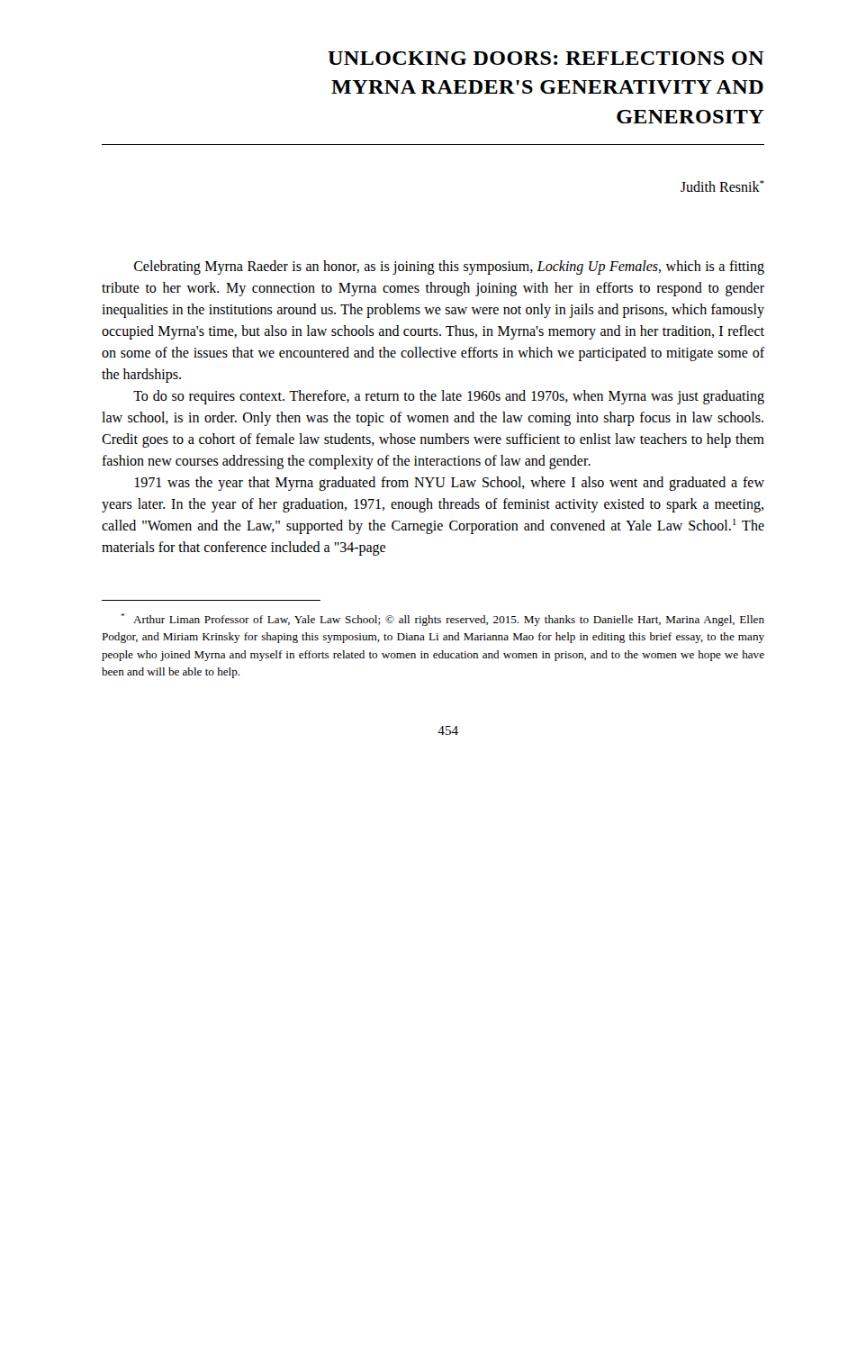Unlocking Doors: Reflections on
Myrna Raeder's Generativity and
Generosity
Judith Resnik*
Celebrating Myrna Raeder is an honor, as is joining this symposium, Locking Up Females, which is a fitting tribute to her work. My connection to Myrna comes through joining with her in efforts to respond to gender inequalities in the institutions around us. The problems we saw were not only in jails and prisons, which famously occupied Myrna's time, but also in law schools and courts. Thus, in Myrna's memory and in her tradition, I reflect on some of the issues that we encountered and the collective efforts in which we participated to mitigate some of the hardships.
To do so requires context. Therefore, a return to the late 1960s and 1970s, when Myrna was just graduating law school, is in order. Only then was the topic of women and the law coming into sharp focus in law schools. Credit goes to a cohort of female law students, whose numbers were sufficient to enlist law teachers to help them fashion new courses addressing the complexity of the interactions of law and gender.
1971 was the year that Myrna graduated from NYU Law School, where I also went and graduated a few years later. In the year of her graduation, 1971, enough threads of feminist activity existed to spark a meeting, called "Women and the Law," supported by the Carnegie Corporation and convened at Yale Law School.1 The materials for that conference included a "34-page
* Arthur Liman Professor of Law, Yale Law School; © all rights reserved, 2015. My thanks to Danielle Hart, Marina Angel, Ellen Podgor, and Miriam Krinsky for shaping this symposium, to Diana Li and Marianna Mao for help in editing this brief essay, to the many people who joined Myrna and myself in efforts related to women in education and women in prison, and to the women we hope we have been and will be able to help.
454